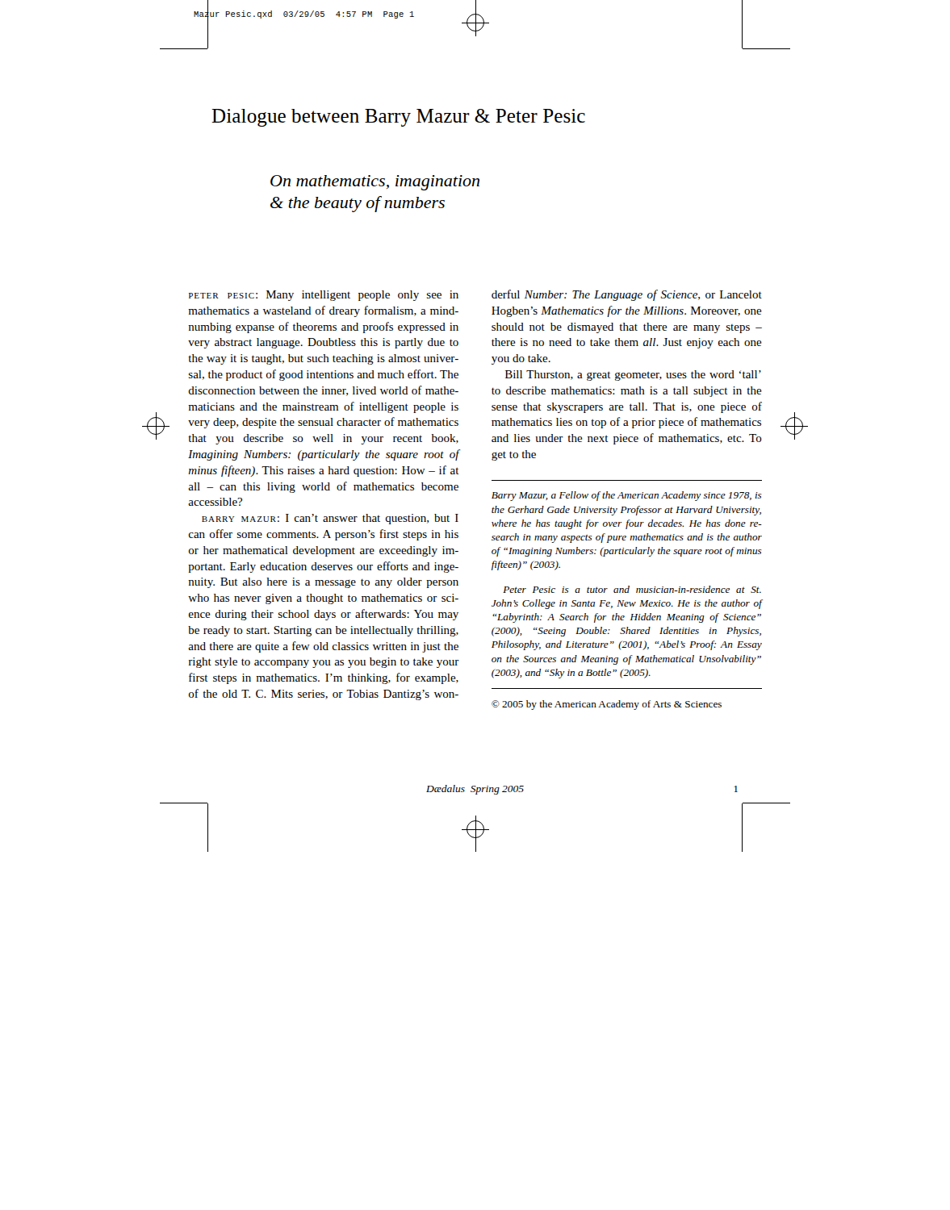Mazur Pesic.qxd 03/29/05 4:57 PM Page 1
Dialogue between Barry Mazur & Peter Pesic
On mathematics, imagination
& the beauty of numbers
peter pesic: Many intelligent people only see in mathematics a wasteland of dreary formalism, a mind-numbing expanse of theorems and proofs expressed in very abstract language. Doubtless this is partly due to the way it is taught, but such teaching is almost universal, the product of good intentions and much effort. The disconnection between the inner, lived world of mathematicians and the mainstream of intelligent people is very deep, despite the sensual character of mathematics that you describe so well in your recent book, Imagining Numbers: (particularly the square root of minus fifteen). This raises a hard question: How – if at all – can this living world of mathematics become accessible?
barry mazur: I can’t answer that question, but I can offer some comments. A person’s first steps in his or her mathematical development are exceedingly important. Early education deserves our efforts and ingenuity. But also here is a message to any older person who has never given a thought to mathematics or science during their school days or afterwards: You may be ready to start. Starting can be intellectually thrilling, and there are quite a few old classics written in just the right style to accompany you as you begin to take your first steps in mathematics. I’m thinking, for example, of the old T. C. Mits series, or Tobias Dantizg’s wonderful Number: The Language of Science, or Lancelot Hogben’s Mathematics for the Millions. Moreover, one should not be dismayed that there are many steps – there is no need to take them all. Just enjoy each one you do take.
Bill Thurston, a great geometer, uses the word ‘tall’ to describe mathematics: math is a tall subject in the sense that skyscrapers are tall. That is, one piece of mathematics lies on top of a prior piece of mathematics and lies under the next piece of mathematics, etc. To get to the
Barry Mazur, a Fellow of the American Academy since 1978, is the Gerhard Gade University Professor at Harvard University, where he has taught for over four decades. He has done research in many aspects of pure mathematics and is the author of “Imagining Numbers: (particularly the square root of minus fifteen)” (2003).
Peter Pesic is a tutor and musician-in-residence at St. John’s College in Santa Fe, New Mexico. He is the author of “Labyrinth: A Search for the Hidden Meaning of Science” (2000), “Seeing Double: Shared Identities in Physics, Philosophy, and Literature” (2001), “Abel’s Proof: An Essay on the Sources and Meaning of Mathematical Unsolvability” (2003), and “Sky in a Bottle” (2005).
© 2005 by the American Academy of Arts & Sciences
Dædalus Spring 2005 1